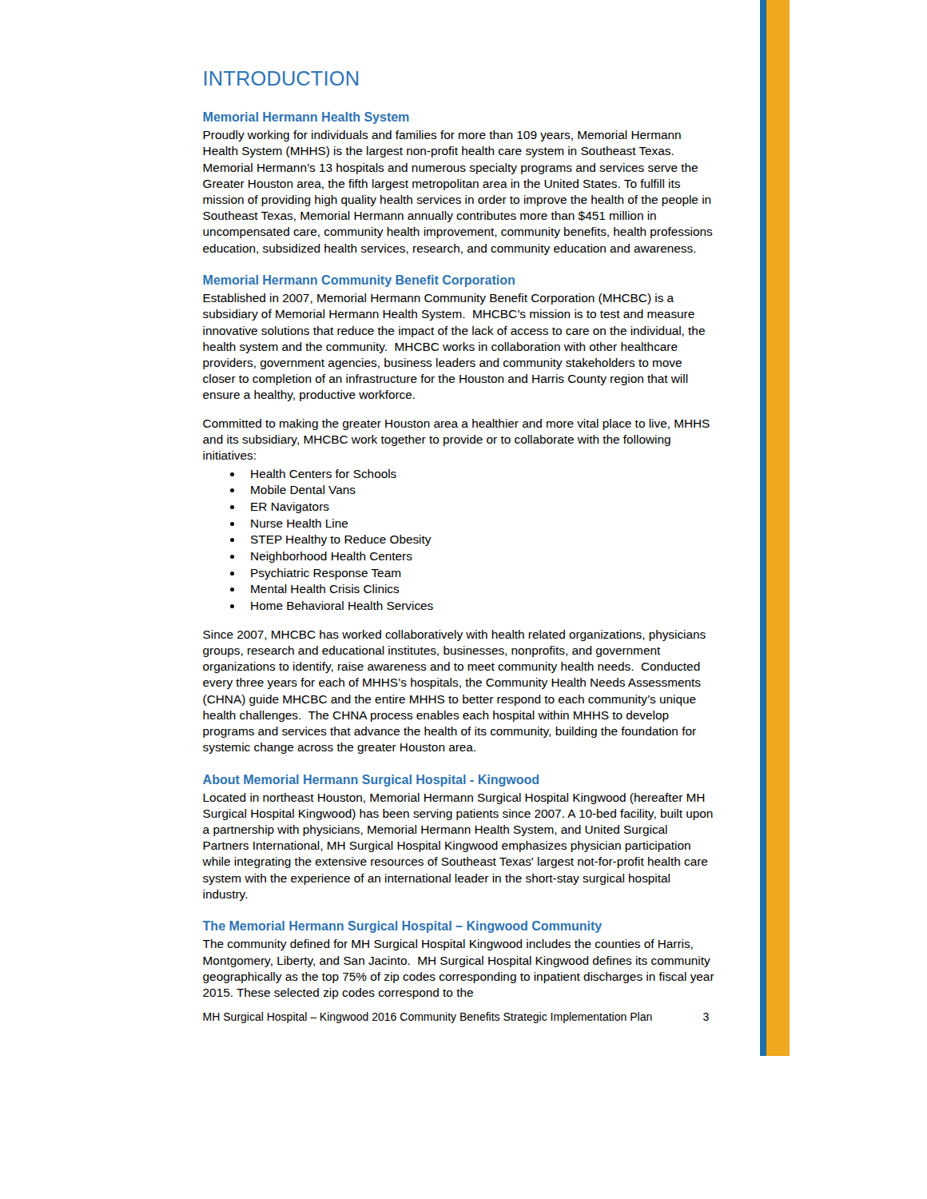INTRODUCTION
Memorial Hermann Health System
Proudly working for individuals and families for more than 109 years, Memorial Hermann Health System (MHHS) is the largest non-profit health care system in Southeast Texas. Memorial Hermann’s 13 hospitals and numerous specialty programs and services serve the Greater Houston area, the fifth largest metropolitan area in the United States. To fulfill its mission of providing high quality health services in order to improve the health of the people in Southeast Texas, Memorial Hermann annually contributes more than $451 million in uncompensated care, community health improvement, community benefits, health professions education, subsidized health services, research, and community education and awareness.
Memorial Hermann Community Benefit Corporation
Established in 2007, Memorial Hermann Community Benefit Corporation (MHCBC) is a subsidiary of Memorial Hermann Health System. MHCBC’s mission is to test and measure innovative solutions that reduce the impact of the lack of access to care on the individual, the health system and the community. MHCBC works in collaboration with other healthcare providers, government agencies, business leaders and community stakeholders to move closer to completion of an infrastructure for the Houston and Harris County region that will ensure a healthy, productive workforce.
Committed to making the greater Houston area a healthier and more vital place to live, MHHS and its subsidiary, MHCBC work together to provide or to collaborate with the following initiatives:
Health Centers for Schools
Mobile Dental Vans
ER Navigators
Nurse Health Line
STEP Healthy to Reduce Obesity
Neighborhood Health Centers
Psychiatric Response Team
Mental Health Crisis Clinics
Home Behavioral Health Services
Since 2007, MHCBC has worked collaboratively with health related organizations, physicians groups, research and educational institutes, businesses, nonprofits, and government organizations to identify, raise awareness and to meet community health needs. Conducted every three years for each of MHHS’s hospitals, the Community Health Needs Assessments (CHNA) guide MHCBC and the entire MHHS to better respond to each community’s unique health challenges. The CHNA process enables each hospital within MHHS to develop programs and services that advance the health of its community, building the foundation for systemic change across the greater Houston area.
About Memorial Hermann Surgical Hospital - Kingwood
Located in northeast Houston, Memorial Hermann Surgical Hospital Kingwood (hereafter MH Surgical Hospital Kingwood) has been serving patients since 2007. A 10-bed facility, built upon a partnership with physicians, Memorial Hermann Health System, and United Surgical Partners International, MH Surgical Hospital Kingwood emphasizes physician participation while integrating the extensive resources of Southeast Texas' largest not-for-profit health care system with the experience of an international leader in the short-stay surgical hospital industry.
The Memorial Hermann Surgical Hospital – Kingwood Community
The community defined for MH Surgical Hospital Kingwood includes the counties of Harris, Montgomery, Liberty, and San Jacinto. MH Surgical Hospital Kingwood defines its community geographically as the top 75% of zip codes corresponding to inpatient discharges in fiscal year 2015. These selected zip codes correspond to the
3 MH Surgical Hospital – Kingwood 2016 Community Benefits Strategic Implementation Plan